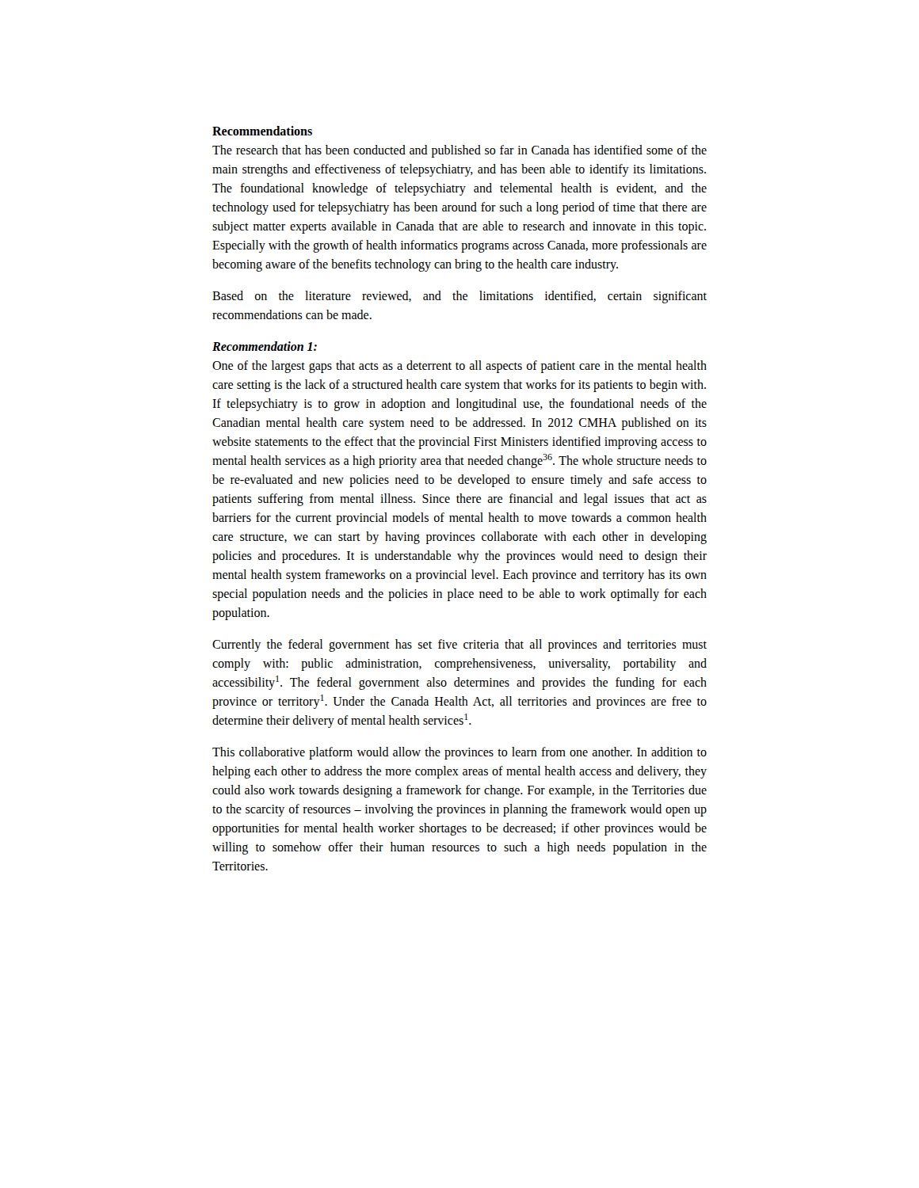Recommendations
The research that has been conducted and published so far in Canada has identified some of the main strengths and effectiveness of telepsychiatry, and has been able to identify its limitations. The foundational knowledge of telepsychiatry and telemental health is evident, and the technology used for telepsychiatry has been around for such a long period of time that there are subject matter experts available in Canada that are able to research and innovate in this topic. Especially with the growth of health informatics programs across Canada, more professionals are becoming aware of the benefits technology can bring to the health care industry.
Based on the literature reviewed, and the limitations identified, certain significant recommendations can be made.
Recommendation 1:
One of the largest gaps that acts as a deterrent to all aspects of patient care in the mental health care setting is the lack of a structured health care system that works for its patients to begin with. If telepsychiatry is to grow in adoption and longitudinal use, the foundational needs of the Canadian mental health care system need to be addressed. In 2012 CMHA published on its website statements to the effect that the provincial First Ministers identified improving access to mental health services as a high priority area that needed change36. The whole structure needs to be re-evaluated and new policies need to be developed to ensure timely and safe access to patients suffering from mental illness. Since there are financial and legal issues that act as barriers for the current provincial models of mental health to move towards a common health care structure, we can start by having provinces collaborate with each other in developing policies and procedures. It is understandable why the provinces would need to design their mental health system frameworks on a provincial level. Each province and territory has its own special population needs and the policies in place need to be able to work optimally for each population.
Currently the federal government has set five criteria that all provinces and territories must comply with: public administration, comprehensiveness, universality, portability and accessibility1. The federal government also determines and provides the funding for each province or territory1. Under the Canada Health Act, all territories and provinces are free to determine their delivery of mental health services1.
This collaborative platform would allow the provinces to learn from one another. In addition to helping each other to address the more complex areas of mental health access and delivery, they could also work towards designing a framework for change. For example, in the Territories due to the scarcity of resources – involving the provinces in planning the framework would open up opportunities for mental health worker shortages to be decreased; if other provinces would be willing to somehow offer their human resources to such a high needs population in the Territories.